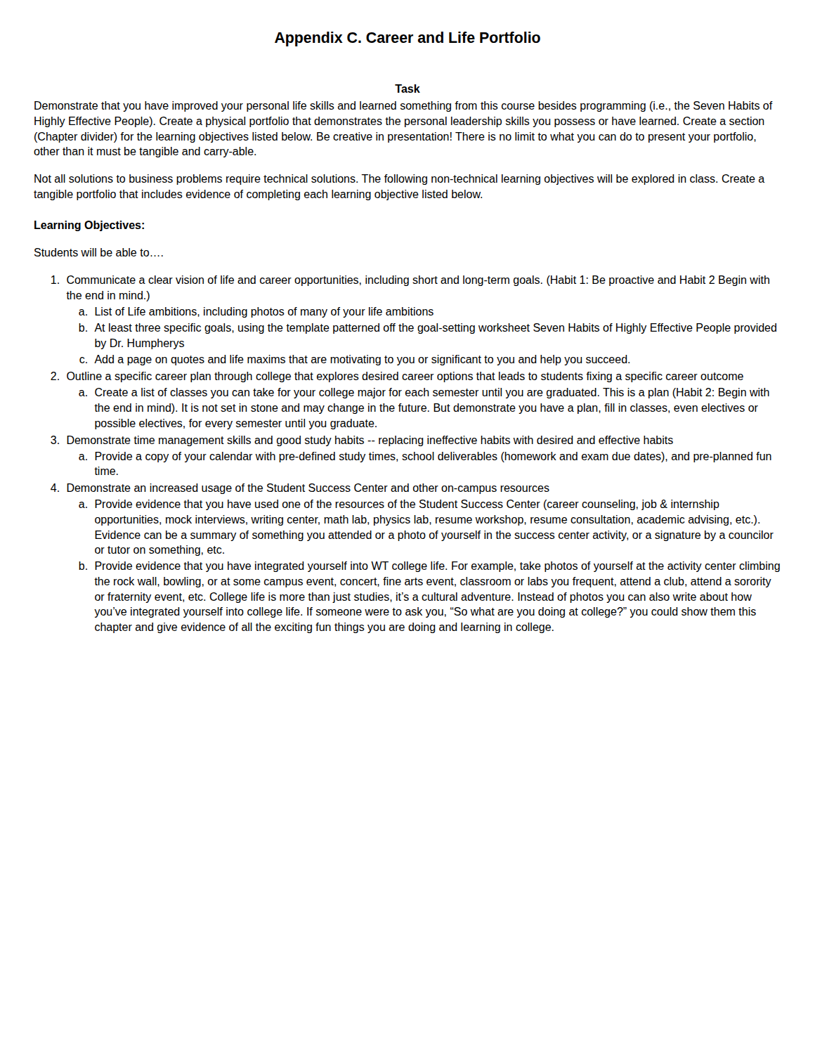Appendix C. Career and Life Portfolio
Task
Demonstrate that you have improved your personal life skills and learned something from this course besides programming (i.e., the Seven Habits of Highly Effective People). Create a physical portfolio that demonstrates the personal leadership skills you possess or have learned. Create a section (Chapter divider) for the learning objectives listed below. Be creative in presentation! There is no limit to what you can do to present your portfolio, other than it must be tangible and carry-able.
Not all solutions to business problems require technical solutions. The following non-technical learning objectives will be explored in class. Create a tangible portfolio that includes evidence of completing each learning objective listed below.
Learning Objectives:
Students will be able to….
Communicate a clear vision of life and career opportunities, including short and long-term goals. (Habit 1: Be proactive and Habit 2 Begin with the end in mind.)
List of Life ambitions, including photos of many of your life ambitions
At least three specific goals, using the template patterned off the goal-setting worksheet Seven Habits of Highly Effective People provided by Dr. Humpherys
Add a page on quotes and life maxims that are motivating to you or significant to you and help you succeed.
Outline a specific career plan through college that explores desired career options that leads to students fixing a specific career outcome
Create a list of classes you can take for your college major for each semester until you are graduated. This is a plan (Habit 2: Begin with the end in mind). It is not set in stone and may change in the future. But demonstrate you have a plan, fill in classes, even electives or possible electives, for every semester until you graduate.
Demonstrate time management skills and good study habits -- replacing ineffective habits with desired and effective habits
Provide a copy of your calendar with pre-defined study times, school deliverables (homework and exam due dates), and pre-planned fun time.
Demonstrate an increased usage of the Student Success Center and other on-campus resources
Provide evidence that you have used one of the resources of the Student Success Center (career counseling, job & internship opportunities, mock interviews, writing center, math lab, physics lab, resume workshop, resume consultation, academic advising, etc.). Evidence can be a summary of something you attended or a photo of yourself in the success center activity, or a signature by a councilor or tutor on something, etc.
Provide evidence that you have integrated yourself into WT college life. For example, take photos of yourself at the activity center climbing the rock wall, bowling, or at some campus event, concert, fine arts event, classroom or labs you frequent, attend a club, attend a sorority or fraternity event, etc. College life is more than just studies, it’s a cultural adventure. Instead of photos you can also write about how you’ve integrated yourself into college life. If someone were to ask you, “So what are you doing at college?” you could show them this chapter and give evidence of all the exciting fun things you are doing and learning in college.